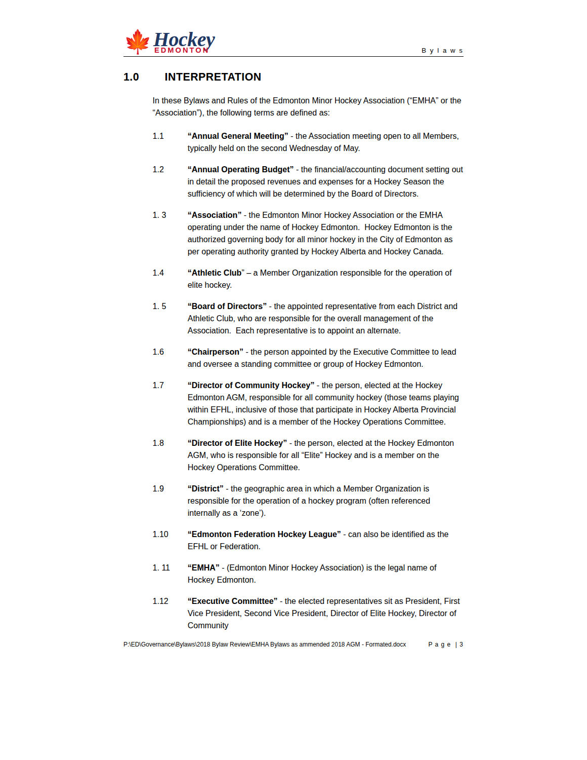🍁 Hockey EDMONTON
B y l a w s
1.0 INTERPRETATION
In these Bylaws and Rules of the Edmonton Minor Hockey Association (“EMHA” or the “Association”), the following terms are defined as:
1.1 “Annual General Meeting” - the Association meeting open to all Members, typically held on the second Wednesday of May.
1.2 “Annual Operating Budget” - the financial/accounting document setting out in detail the proposed revenues and expenses for a Hockey Season the sufficiency of which will be determined by the Board of Directors.
1. 3 “Association” - the Edmonton Minor Hockey Association or the EMHA operating under the name of Hockey Edmonton. Hockey Edmonton is the authorized governing body for all minor hockey in the City of Edmonton as per operating authority granted by Hockey Alberta and Hockey Canada.
1.4 “Athletic Club” – a Member Organization responsible for the operation of elite hockey.
1. 5 “Board of Directors” - the appointed representative from each District and Athletic Club, who are responsible for the overall management of the Association. Each representative is to appoint an alternate.
1.6 “Chairperson” - the person appointed by the Executive Committee to lead and oversee a standing committee or group of Hockey Edmonton.
1.7 “Director of Community Hockey” - the person, elected at the Hockey Edmonton AGM, responsible for all community hockey (those teams playing within EFHL, inclusive of those that participate in Hockey Alberta Provincial Championships) and is a member of the Hockey Operations Committee.
1.8 “Director of Elite Hockey” - the person, elected at the Hockey Edmonton AGM, who is responsible for all “Elite” Hockey and is a member on the Hockey Operations Committee.
1.9 “District” - the geographic area in which a Member Organization is responsible for the operation of a hockey program (often referenced internally as a ‘zone’).
1.10 “Edmonton Federation Hockey League” - can also be identified as the EFHL or Federation.
1. 11 “EMHA” - (Edmonton Minor Hockey Association) is the legal name of Hockey Edmonton.
1.12 “Executive Committee” - the elected representatives sit as President, First Vice President, Second Vice President, Director of Elite Hockey, Director of Community
P:\ED\Governance\Bylaws\2018 Bylaw Review\EMHA Bylaws as ammended 2018 AGM - Formated.docx P a g e | 3